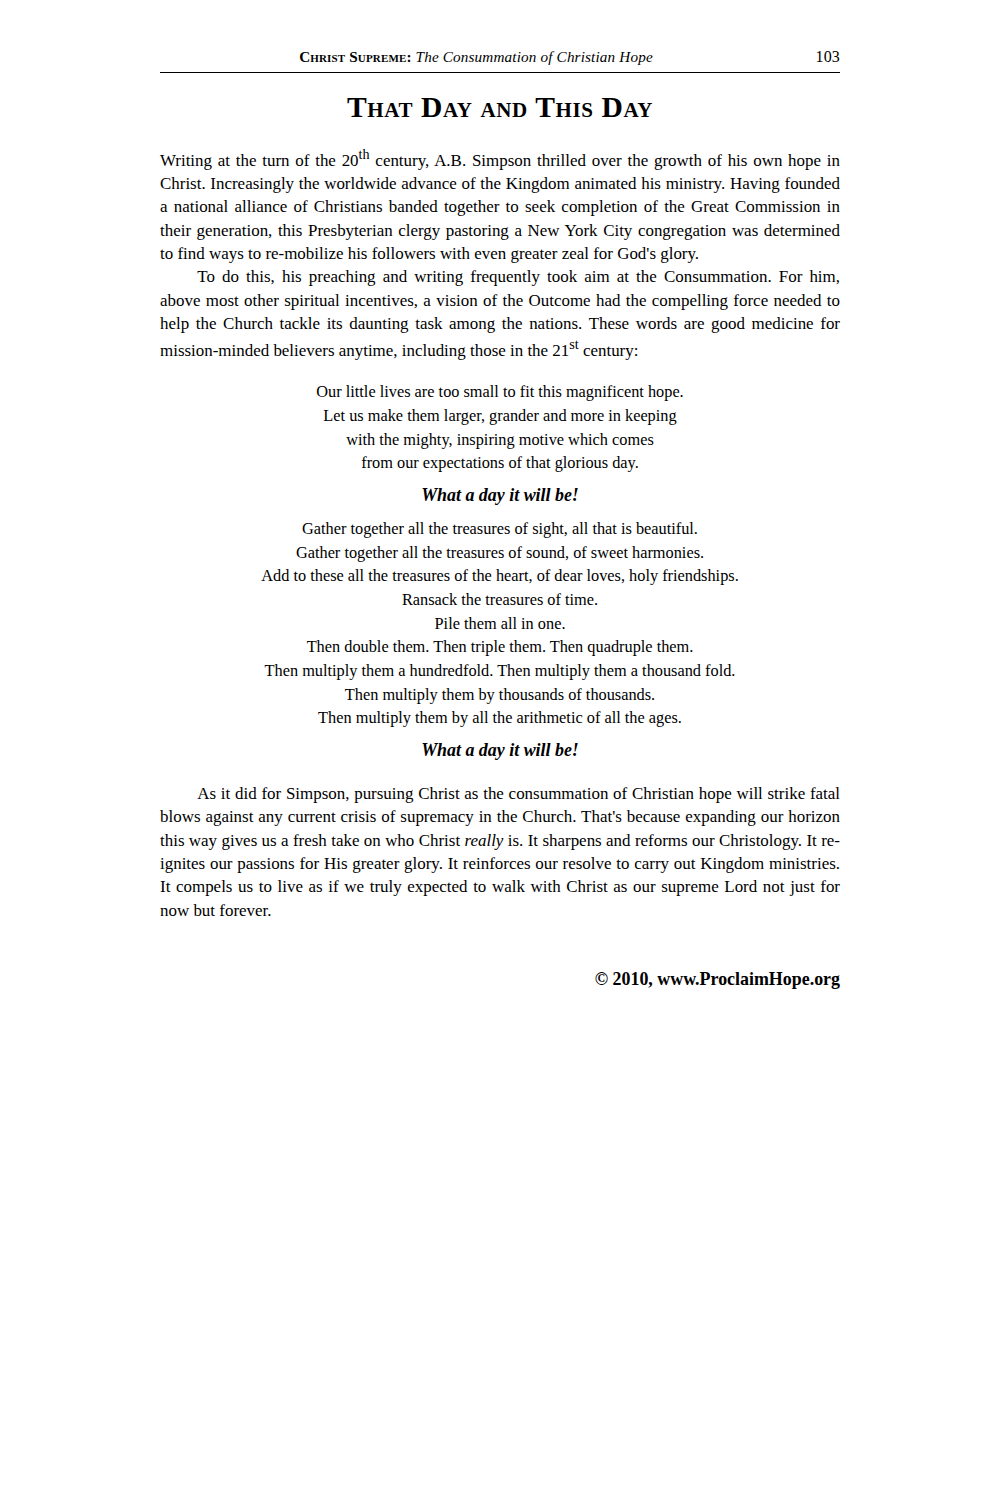Christ Supreme: The Consummation of Christian Hope 103
That Day and This Day
Writing at the turn of the 20th century, A.B. Simpson thrilled over the growth of his own hope in Christ. Increasingly the worldwide advance of the Kingdom animated his ministry. Having founded a national alliance of Christians banded together to seek completion of the Great Commission in their generation, this Presbyterian clergy pastoring a New York City congregation was determined to find ways to re-mobilize his followers with even greater zeal for God's glory.
To do this, his preaching and writing frequently took aim at the Consummation. For him, above most other spiritual incentives, a vision of the Outcome had the compelling force needed to help the Church tackle its daunting task among the nations. These words are good medicine for mission-minded believers anytime, including those in the 21st century:
Our little lives are too small to fit this magnificent hope. Let us make them larger, grander and more in keeping with the mighty, inspiring motive which comes from our expectations of that glorious day. What a day it will be! Gather together all the treasures of sight, all that is beautiful. Gather together all the treasures of sound, of sweet harmonies. Add to these all the treasures of the heart, of dear loves, holy friendships. Ransack the treasures of time. Pile them all in one. Then double them. Then triple them. Then quadruple them. Then multiply them a hundredfold. Then multiply them a thousand fold. Then multiply them by thousands of thousands. Then multiply them by all the arithmetic of all the ages. What a day it will be!
As it did for Simpson, pursuing Christ as the consummation of Christian hope will strike fatal blows against any current crisis of supremacy in the Church. That's because expanding our horizon this way gives us a fresh take on who Christ really is. It sharpens and reforms our Christology. It re-ignites our passions for His greater glory. It reinforces our resolve to carry out Kingdom ministries. It compels us to live as if we truly expected to walk with Christ as our supreme Lord not just for now but forever.
© 2010, www.ProclaimHope.org